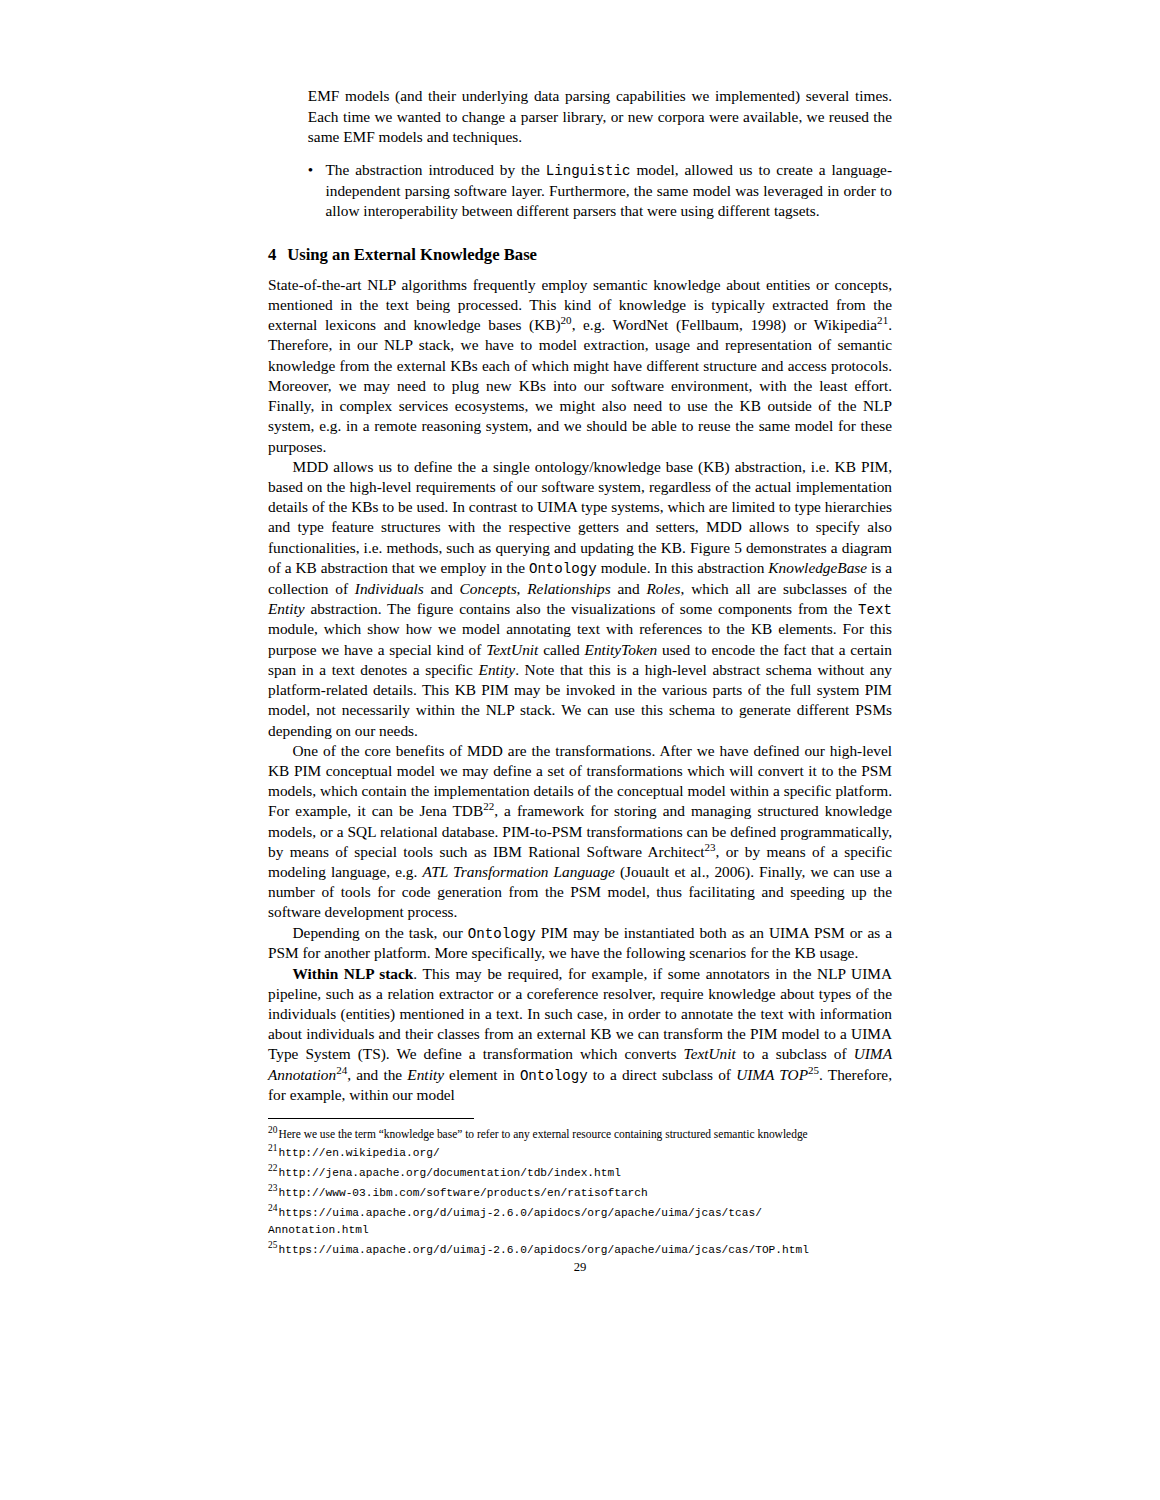EMF models (and their underlying data parsing capabilities we implemented) several times. Each time we wanted to change a parser library, or new corpora were available, we reused the same EMF models and techniques.
The abstraction introduced by the Linguistic model, allowed us to create a language-independent parsing software layer. Furthermore, the same model was leveraged in order to allow interoperability between different parsers that were using different tagsets.
4 Using an External Knowledge Base
State-of-the-art NLP algorithms frequently employ semantic knowledge about entities or concepts, mentioned in the text being processed. This kind of knowledge is typically extracted from the external lexicons and knowledge bases (KB)20, e.g. WordNet (Fellbaum, 1998) or Wikipedia21. Therefore, in our NLP stack, we have to model extraction, usage and representation of semantic knowledge from the external KBs each of which might have different structure and access protocols. Moreover, we may need to plug new KBs into our software environment, with the least effort. Finally, in complex services ecosystems, we might also need to use the KB outside of the NLP system, e.g. in a remote reasoning system, and we should be able to reuse the same model for these purposes.
MDD allows us to define the a single ontology/knowledge base (KB) abstraction, i.e. KB PIM, based on the high-level requirements of our software system, regardless of the actual implementation details of the KBs to be used. In contrast to UIMA type systems, which are limited to type hierarchies and type feature structures with the respective getters and setters, MDD allows to specify also functionalities, i.e. methods, such as querying and updating the KB. Figure 5 demonstrates a diagram of a KB abstraction that we employ in the Ontology module. In this abstraction KnowledgeBase is a collection of Individuals and Concepts, Relationships and Roles, which all are subclasses of the Entity abstraction. The figure contains also the visualizations of some components from the Text module, which show how we model annotating text with references to the KB elements. For this purpose we have a special kind of TextUnit called EntityToken used to encode the fact that a certain span in a text denotes a specific Entity. Note that this is a high-level abstract schema without any platform-related details. This KB PIM may be invoked in the various parts of the full system PIM model, not necessarily within the NLP stack. We can use this schema to generate different PSMs depending on our needs.
One of the core benefits of MDD are the transformations. After we have defined our high-level KB PIM conceptual model we may define a set of transformations which will convert it to the PSM models, which contain the implementation details of the conceptual model within a specific platform. For example, it can be Jena TDB22, a framework for storing and managing structured knowledge models, or a SQL relational database. PIM-to-PSM transformations can be defined programmatically, by means of special tools such as IBM Rational Software Architect23, or by means of a specific modeling language, e.g. ATL Transformation Language (Jouault et al., 2006). Finally, we can use a number of tools for code generation from the PSM model, thus facilitating and speeding up the software development process.
Depending on the task, our Ontology PIM may be instantiated both as an UIMA PSM or as a PSM for another platform. More specifically, we have the following scenarios for the KB usage.
Within NLP stack. This may be required, for example, if some annotators in the NLP UIMA pipeline, such as a relation extractor or a coreference resolver, require knowledge about types of the individuals (entities) mentioned in a text. In such case, in order to annotate the text with information about individuals and their classes from an external KB we can transform the PIM model to a UIMA Type System (TS). We define a transformation which converts TextUnit to a subclass of UIMA Annotation24, and the Entity element in Ontology to a direct subclass of UIMA TOP25. Therefore, for example, within our model
20 Here we use the term “knowledge base” to refer to any external resource containing structured semantic knowledge
21 http://en.wikipedia.org/
22 http://jena.apache.org/documentation/tdb/index.html
23 http://www-03.ibm.com/software/products/en/ratisoftarch
24 https://uima.apache.org/d/uimaj-2.6.0/apidocs/org/apache/uima/jcas/tcas/
Annotation.html
25 https://uima.apache.org/d/uimaj-2.6.0/apidocs/org/apache/uima/jcas/cas/TOP.html
29